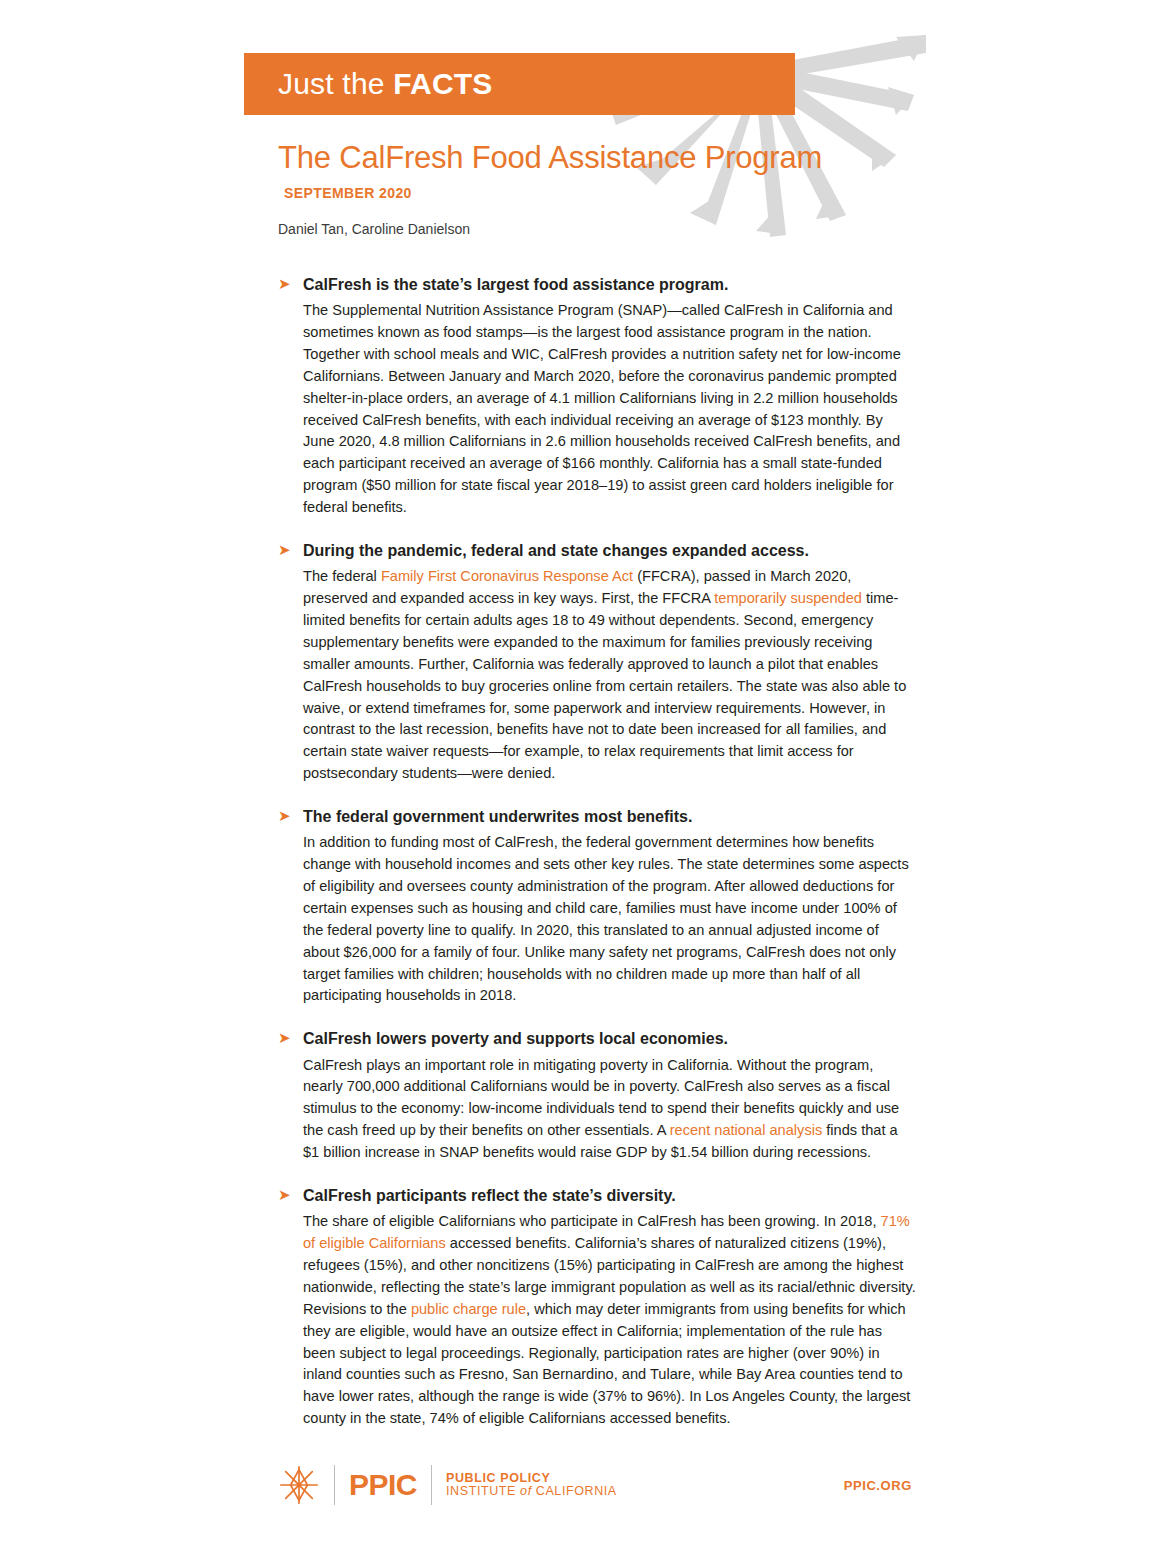Just the FACTS
The CalFresh Food Assistance Program SEPTEMBER 2020
Daniel Tan, Caroline Danielson
➤
CalFresh is the state’s largest food assistance program.
The Supplemental Nutrition Assistance Program (SNAP)—called CalFresh in California and sometimes known as food stamps—is the largest food assistance program in the nation. Together with school meals and WIC, CalFresh provides a nutrition safety net for low-income Californians. Between January and March 2020, before the coronavirus pandemic prompted shelter-in-place orders, an average of 4.1 million Californians living in 2.2 million households received CalFresh benefits, with each individual receiving an average of $123 monthly. By June 2020, 4.8 million Californians in 2.6 million households received CalFresh benefits, and each participant received an average of $166 monthly. California has a small state-funded program ($50 million for state fiscal year 2018–19) to assist green card holders ineligible for federal benefits.
➤
During the pandemic, federal and state changes expanded access.
The federal Family First Coronavirus Response Act (FFCRA), passed in March 2020, preserved and expanded access in key ways. First, the FFCRA temporarily suspended time-limited benefits for certain adults ages 18 to 49 without dependents. Second, emergency supplementary benefits were expanded to the maximum for families previously receiving smaller amounts. Further, California was federally approved to launch a pilot that enables CalFresh households to buy groceries online from certain retailers. The state was also able to waive, or extend timeframes for, some paperwork and interview requirements. However, in contrast to the last recession, benefits have not to date been increased for all families, and certain state waiver requests—for example, to relax requirements that limit access for postsecondary students—were denied.
➤
The federal government underwrites most benefits.
In addition to funding most of CalFresh, the federal government determines how benefits change with household incomes and sets other key rules. The state determines some aspects of eligibility and oversees county administration of the program. After allowed deductions for certain expenses such as housing and child care, families must have income under 100% of the federal poverty line to qualify. In 2020, this translated to an annual adjusted income of about $26,000 for a family of four. Unlike many safety net programs, CalFresh does not only target families with children; households with no children made up more than half of all participating households in 2018.
➤
CalFresh lowers poverty and supports local economies.
CalFresh plays an important role in mitigating poverty in California. Without the program, nearly 700,000 additional Californians would be in poverty. CalFresh also serves as a fiscal stimulus to the economy: low-income individuals tend to spend their benefits quickly and use the cash freed up by their benefits on other essentials. A recent national analysis finds that a $1 billion increase in SNAP benefits would raise GDP by $1.54 billion during recessions.
➤
CalFresh participants reflect the state’s diversity.
The share of eligible Californians who participate in CalFresh has been growing. In 2018, 71% of eligible Californians accessed benefits. California’s shares of naturalized citizens (19%), refugees (15%), and other noncitizens (15%) participating in CalFresh are among the highest nationwide, reflecting the state’s large immigrant population as well as its racial/ethnic diversity. Revisions to the public charge rule, which may deter immigrants from using benefits for which they are eligible, would have an outsize effect in California; implementation of the rule has been subject to legal proceedings. Regionally, participation rates are higher (over 90%) in inland counties such as Fresno, San Bernardino, and Tulare, while Bay Area counties tend to have lower rates, although the range is wide (37% to 96%). In Los Angeles County, the largest county in the state, 74% of eligible Californians accessed benefits.
PPIC
PUBLIC POLICY
INSTITUTE of CALIFORNIA
PPIC.ORG